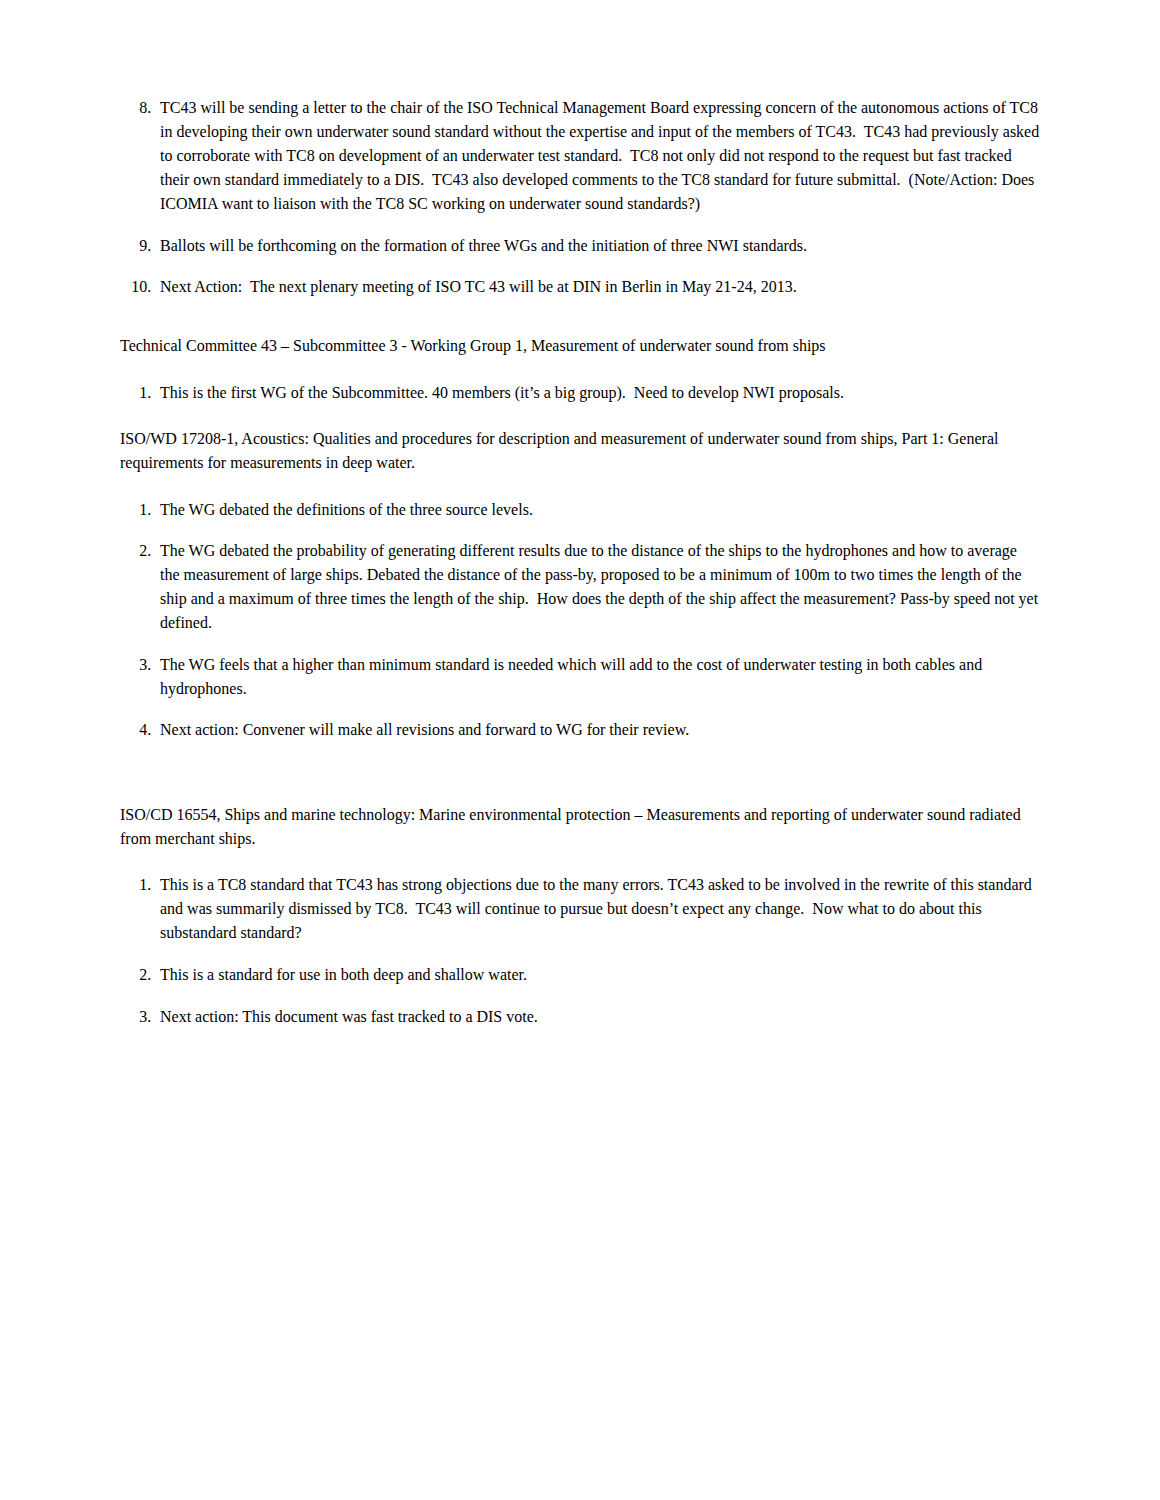TC43 will be sending a letter to the chair of the ISO Technical Management Board expressing concern of the autonomous actions of TC8 in developing their own underwater sound standard without the expertise and input of the members of TC43. TC43 had previously asked to corroborate with TC8 on development of an underwater test standard. TC8 not only did not respond to the request but fast tracked their own standard immediately to a DIS. TC43 also developed comments to the TC8 standard for future submittal. (Note/Action: Does ICOMIA want to liaison with the TC8 SC working on underwater sound standards?)
Ballots will be forthcoming on the formation of three WGs and the initiation of three NWI standards.
Next Action: The next plenary meeting of ISO TC 43 will be at DIN in Berlin in May 21-24, 2013.
Technical Committee 43 – Subcommittee 3 - Working Group 1, Measurement of underwater sound from ships
This is the first WG of the Subcommittee. 40 members (it’s a big group). Need to develop NWI proposals.
ISO/WD 17208-1, Acoustics: Qualities and procedures for description and measurement of underwater sound from ships, Part 1: General requirements for measurements in deep water.
The WG debated the definitions of the three source levels.
The WG debated the probability of generating different results due to the distance of the ships to the hydrophones and how to average the measurement of large ships. Debated the distance of the pass-by, proposed to be a minimum of 100m to two times the length of the ship and a maximum of three times the length of the ship. How does the depth of the ship affect the measurement? Pass-by speed not yet defined.
The WG feels that a higher than minimum standard is needed which will add to the cost of underwater testing in both cables and hydrophones.
Next action: Convener will make all revisions and forward to WG for their review.
ISO/CD 16554, Ships and marine technology: Marine environmental protection – Measurements and reporting of underwater sound radiated from merchant ships.
This is a TC8 standard that TC43 has strong objections due to the many errors. TC43 asked to be involved in the rewrite of this standard and was summarily dismissed by TC8. TC43 will continue to pursue but doesn’t expect any change. Now what to do about this substandard standard?
This is a standard for use in both deep and shallow water.
Next action: This document was fast tracked to a DIS vote.